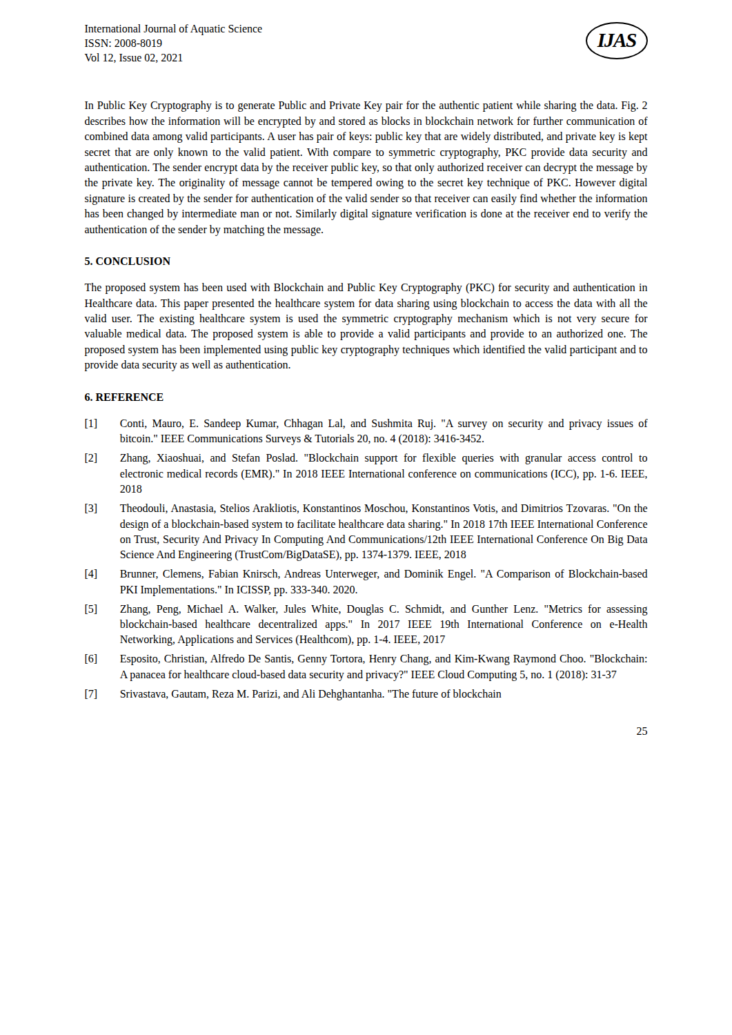International Journal of Aquatic Science
ISSN: 2008-8019
Vol 12, Issue 02, 2021
IJAS
In Public Key Cryptography is to generate Public and Private Key pair for the authentic patient while sharing the data. Fig. 2 describes how the information will be encrypted by and stored as blocks in blockchain network for further communication of combined data among valid participants. A user has pair of keys: public key that are widely distributed, and private key is kept secret that are only known to the valid patient. With compare to symmetric cryptography, PKC provide data security and authentication. The sender encrypt data by the receiver public key, so that only authorized receiver can decrypt the message by the private key. The originality of message cannot be tempered owing to the secret key technique of PKC. However digital signature is created by the sender for authentication of the valid sender so that receiver can easily find whether the information has been changed by intermediate man or not. Similarly digital signature verification is done at the receiver end to verify the authentication of the sender by matching the message.
5. CONCLUSION
The proposed system has been used with Blockchain and Public Key Cryptography (PKC) for security and authentication in Healthcare data. This paper presented the healthcare system for data sharing using blockchain to access the data with all the valid user. The existing healthcare system is used the symmetric cryptography mechanism which is not very secure for valuable medical data. The proposed system is able to provide a valid participants and provide to an authorized one. The proposed system has been implemented using public key cryptography techniques which identified the valid participant and to provide data security as well as authentication.
6. REFERENCE
[1] Conti, Mauro, E. Sandeep Kumar, Chhagan Lal, and Sushmita Ruj. "A survey on security and privacy issues of bitcoin." IEEE Communications Surveys & Tutorials 20, no. 4 (2018): 3416-3452.
[2] Zhang, Xiaoshuai, and Stefan Poslad. "Blockchain support for flexible queries with granular access control to electronic medical records (EMR)." In 2018 IEEE International conference on communications (ICC), pp. 1-6. IEEE, 2018
[3] Theodouli, Anastasia, Stelios Arakliotis, Konstantinos Moschou, Konstantinos Votis, and Dimitrios Tzovaras. "On the design of a blockchain-based system to facilitate healthcare data sharing." In 2018 17th IEEE International Conference on Trust, Security And Privacy In Computing And Communications/12th IEEE International Conference On Big Data Science And Engineering (TrustCom/BigDataSE), pp. 1374-1379. IEEE, 2018
[4] Brunner, Clemens, Fabian Knirsch, Andreas Unterweger, and Dominik Engel. "A Comparison of Blockchain-based PKI Implementations." In ICISSP, pp. 333-340. 2020.
[5] Zhang, Peng, Michael A. Walker, Jules White, Douglas C. Schmidt, and Gunther Lenz. "Metrics for assessing blockchain-based healthcare decentralized apps." In 2017 IEEE 19th International Conference on e-Health Networking, Applications and Services (Healthcom), pp. 1-4. IEEE, 2017
[6] Esposito, Christian, Alfredo De Santis, Genny Tortora, Henry Chang, and Kim-Kwang Raymond Choo. "Blockchain: A panacea for healthcare cloud-based data security and privacy?" IEEE Cloud Computing 5, no. 1 (2018): 31-37
[7] Srivastava, Gautam, Reza M. Parizi, and Ali Dehghantanha. "The future of blockchain
25